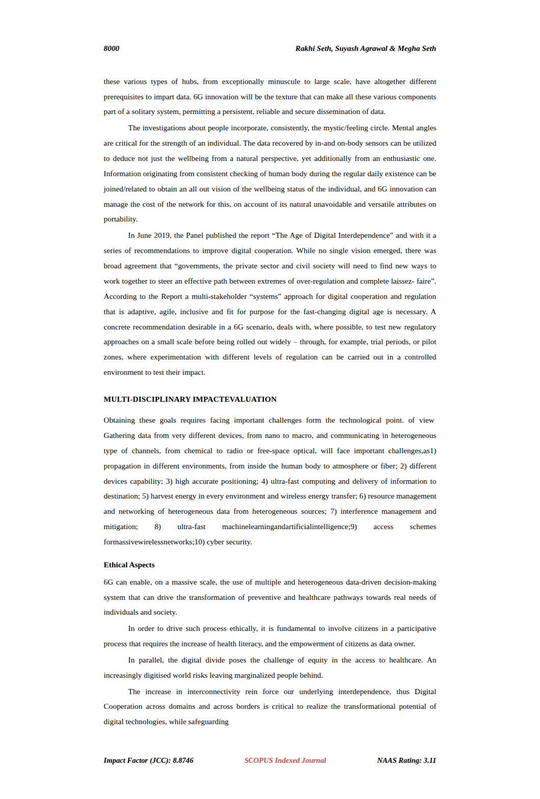8000 Rakhi Seth, Suyash Agrawal & Megha Seth
these various types of hubs, from exceptionally minuscule to large scale, have altogether different prerequisites to impart data. 6G innovation will be the texture that can make all these various components part of a solitary system, permitting a persistent, reliable and secure dissemination of data.
The investigations about people incorporate, consistently, the mystic/feeling circle. Mental angles are critical for the strength of an individual. The data recovered by in-and on-body sensors can be utilized to deduce not just the wellbeing from a natural perspective, yet additionally from an enthusiastic one. Information originating from consistent checking of human body during the regular daily existence can be joined/related to obtain an all out vision of the wellbeing status of the individual, and 6G innovation can manage the cost of the network for this, on account of its natural unavoidable and versatile attributes on portability.
In June 2019, the Panel published the report “The Age of Digital Interdependence” and with it a series of recommendations to improve digital cooperation. While no single vision emerged, there was broad agreement that “governments, the private sector and civil society will need to find new ways to work together to steer an effective path between extremes of over-regulation and complete laissez- faire”. According to the Report a multi-stakeholder “systems” approach for digital cooperation and regulation that is adaptive, agile, inclusive and fit for purpose for the fast-changing digital age is necessary. A concrete recommendation desirable in a 6G scenario, deals with, where possible, to test new regulatory approaches on a small scale before being rolled out widely – through, for example, trial periods, or pilot zones, where experimentation with different levels of regulation can be carried out in a controlled environment to test their impact.
MULTI-DISCIPLINARY IMPACTEVALUATION
Obtaining these goals requires facing important challenges form the technological point. of view Gathering data from very different devices, from nano to macro, and communicating in heterogeneous type of channels, from chemical to radio or free-space optical, will face important challenges,as1) propagation in different environments, from inside the human body to atmosphere or fiber; 2) different devices capability; 3) high accurate positioning; 4) ultra-fast computing and delivery of information to destination; 5) harvest energy in every environment and wireless energy transfer; 6) resource management and networking of heterogeneous data from heterogeneous sources; 7) interference management and mitigation; 8) ultra-fast machinelearningandartificialintelligence;9) access schemes formassivewirelessnetworks;10) cyber security.
Ethical Aspects
6G can enable, on a massive scale, the use of multiple and heterogeneous data-driven decision-making system that can drive the transformation of preventive and healthcare pathways towards real needs of individuals and society.
In order to drive such process ethically, it is fundamental to involve citizens in a participative process that requires the increase of health literacy, and the empowerment of citizens as data owner.
In parallel, the digital divide poses the challenge of equity in the access to healthcare. An increasingly digitised world risks leaving marginalized people behind.
The increase in interconnectivity rein force our underlying interdependence, thus Digital Cooperation across domains and across borders is critical to realize the transformational potential of digital technologies, while safeguarding
Impact Factor (JCC): 8.8746 SCOPUS Indexed Journal NAAS Rating: 3.11